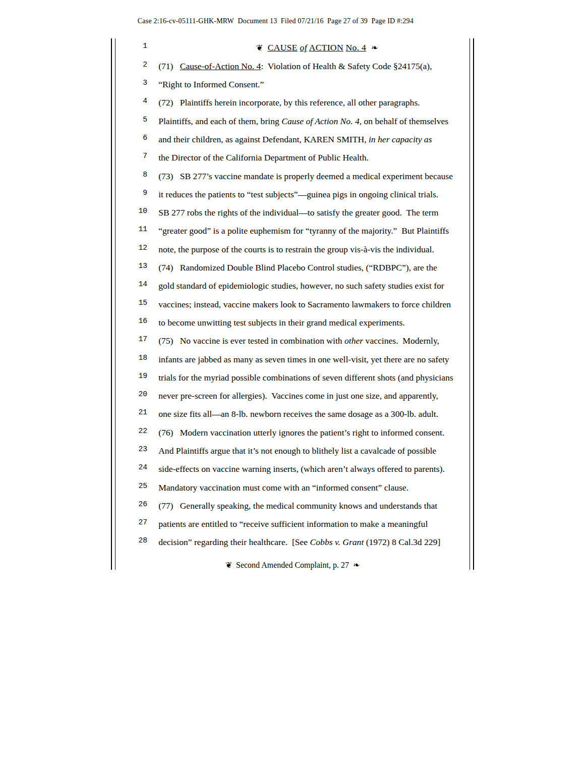Case 2:16-cv-05111-GHK-MRW Document 13 Filed 07/21/16 Page 27 of 39 Page ID #:294
| 1 | ❦ CAUSE of ACTION No. 4 ❧ |
| 2 | (71) Cause-of-Action No. 4 : Violation of Health & Safety Code §24175(a), |
| 3 | “Right to Informed Consent.” |
| 4 | (72) Plaintiffs herein incorporate, by this reference, all other paragraphs. |
| 5 | Plaintiffs, and each of them, bring Cause of Action No. 4 , on behalf of themselves |
| 6 | and their children, as against Defendant, KAREN SMITH, in her capacity as |
| 7 | the Director of the California Department of Public Health. |
| 8 | (73) SB 277’s vaccine mandate is properly deemed a medical experiment because |
| 9 | it reduces the patients to “test subjects”—guinea pigs in ongoing clinical trials. |
| 10 | SB 277 robs the rights of the individual—to satisfy the greater good. The term |
| 11 | “greater good” is a polite euphemism for “tyranny of the majority.” But Plaintiffs |
| 12 | note, the purpose of the courts is to restrain the group vis-à-vis the individual. |
| 13 | (74) Randomized Double Blind Placebo Control studies, (“RDBPC”), are the |
| 14 | gold standard of epidemiologic studies, however, no such safety studies exist for |
| 15 | vaccines; instead, vaccine makers look to Sacramento lawmakers to force children |
| 16 | to become unwitting test subjects in their grand medical experiments. |
| 17 | (75) No vaccine is ever tested in combination with other vaccines. Modernly, |
| 18 | infants are jabbed as many as seven times in one well-visit, yet there are no safety |
| 19 | trials for the myriad possible combinations of seven different shots (and physicians |
| 20 | never pre-screen for allergies). Vaccines come in just one size, and apparently, |
| 21 | one size fits all—an 8-lb. newborn receives the same dosage as a 300-lb. adult. |
| 22 | (76) Modern vaccination utterly ignores the patient’s right to informed consent. |
| 23 | And Plaintiffs argue that it’s not enough to blithely list a cavalcade of possible |
| 24 | side-effects on vaccine warning inserts, (which aren’t always offered to parents). |
| 25 | Mandatory vaccination must come with an “informed consent” clause. |
| 26 | (77) Generally speaking, the medical community knows and understands that |
| 27 | patients are entitled to “receive sufficient information to make a meaningful |
| 28 | decision” regarding their healthcare. [See Cobbs v. Grant (1972) 8 Cal.3d 229] |
❦ Second Amended Complaint, p. 27 ❧